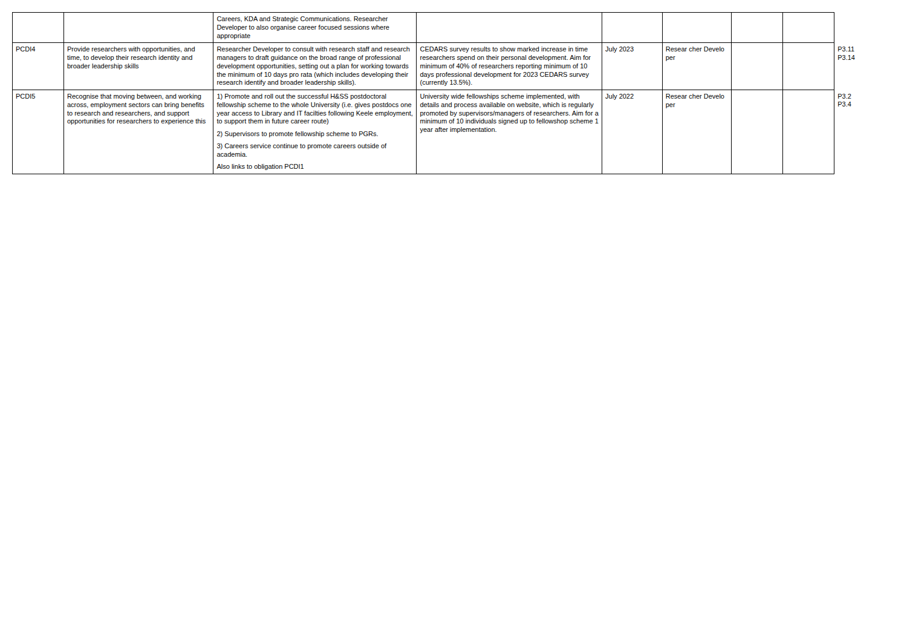| | | Careers, KDA and Strategic Communications. Researcher Developer to also organise career focused sessions where appropriate | | | | | | |
| PCDI4 | Provide researchers with opportunities, and time, to develop their research identity and broader leadership skills | Researcher Developer to consult with research staff and research managers to draft guidance on the broad range of professional development opportunities, setting out a plan for working towards the minimum of 10 days pro rata (which includes developing their research identify and broader leadership skills). | CEDARS survey results to show marked increase in time researchers spend on their personal development. Aim for minimum of 40% of researchers reporting minimum of 10 days professional development for 2023 CEDARS survey (currently 13.5%). | July 2023 | Resear cher Develo per | | | P3.11 P3.14 |
| PCDI5 | Recognise that moving between, and working across, employment sectors can bring benefits to research and researchers, and support opportunities for researchers to experience this | 1) Promote and roll out the successful H&SS postdoctoral fellowship scheme to the whole University (i.e. gives postdocs one year access to Library and IT facilties following Keele employment, to support them in future career route) 2) Supervisors to promote fellowship scheme to PGRs. 3) Careers service continue to promote careers outside of academia. Also links to obligation PCDI1 | University wide fellowships scheme implemented, with details and process available on website, which is regularly promoted by supervisors/managers of researchers. Aim for a minimum of 10 individuals signed up to fellowshop scheme 1 year after implementation. | July 2022 | Resear cher Develo per | | | P3.2 P3.4 |